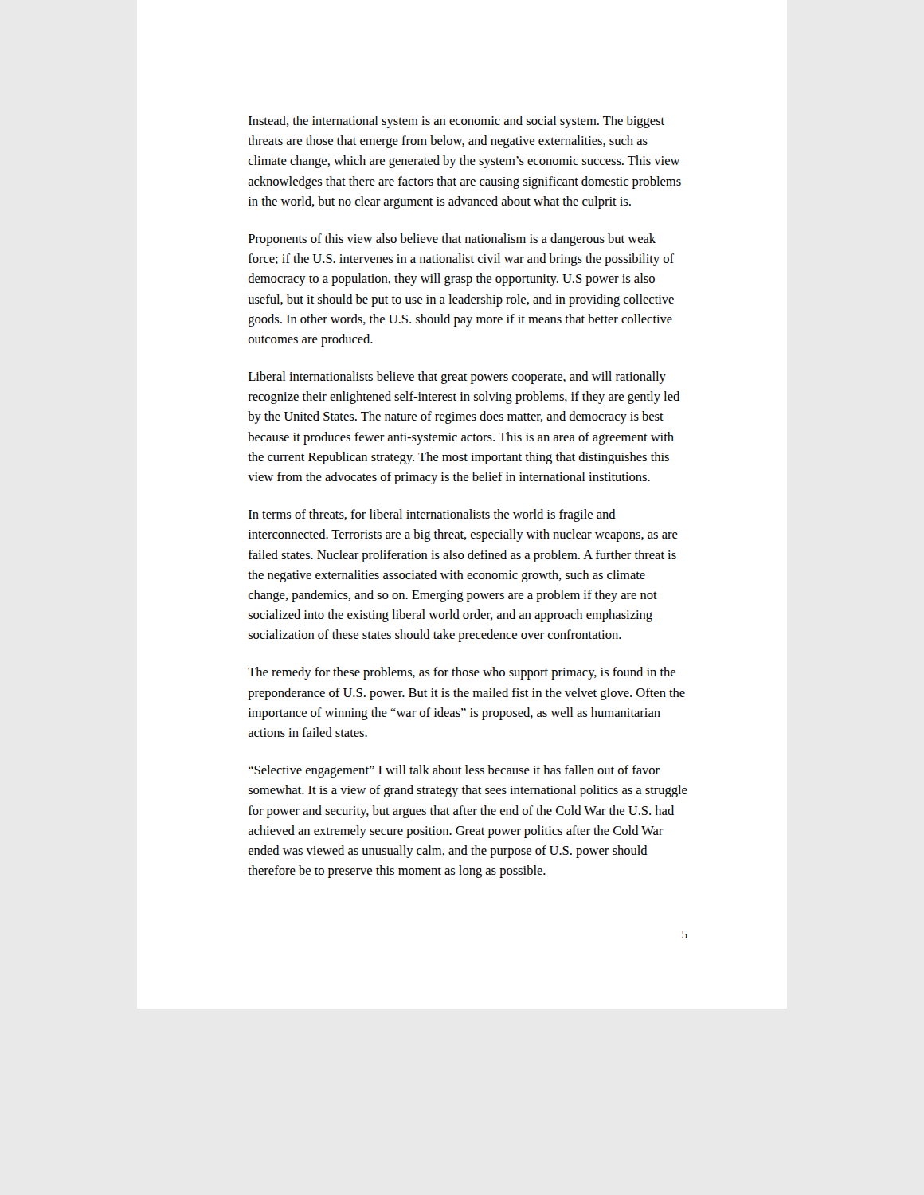Instead, the international system is an economic and social system. The biggest threats are those that emerge from below, and negative externalities, such as climate change, which are generated by the system’s economic success. This view acknowledges that there are factors that are causing significant domestic problems in the world, but no clear argument is advanced about what the culprit is.
Proponents of this view also believe that nationalism is a dangerous but weak force; if the U.S. intervenes in a nationalist civil war and brings the possibility of democracy to a population, they will grasp the opportunity. U.S power is also useful, but it should be put to use in a leadership role, and in providing collective goods. In other words, the U.S. should pay more if it means that better collective outcomes are produced.
Liberal internationalists believe that great powers cooperate, and will rationally recognize their enlightened self-interest in solving problems, if they are gently led by the United States. The nature of regimes does matter, and democracy is best because it produces fewer anti-systemic actors. This is an area of agreement with the current Republican strategy. The most important thing that distinguishes this view from the advocates of primacy is the belief in international institutions.
In terms of threats, for liberal internationalists the world is fragile and interconnected. Terrorists are a big threat, especially with nuclear weapons, as are failed states. Nuclear proliferation is also defined as a problem. A further threat is the negative externalities associated with economic growth, such as climate change, pandemics, and so on. Emerging powers are a problem if they are not socialized into the existing liberal world order, and an approach emphasizing socialization of these states should take precedence over confrontation.
The remedy for these problems, as for those who support primacy, is found in the preponderance of U.S. power. But it is the mailed fist in the velvet glove. Often the importance of winning the “war of ideas” is proposed, as well as humanitarian actions in failed states.
“Selective engagement” I will talk about less because it has fallen out of favor somewhat. It is a view of grand strategy that sees international politics as a struggle for power and security, but argues that after the end of the Cold War the U.S. had achieved an extremely secure position. Great power politics after the Cold War ended was viewed as unusually calm, and the purpose of U.S. power should therefore be to preserve this moment as long as possible.
5